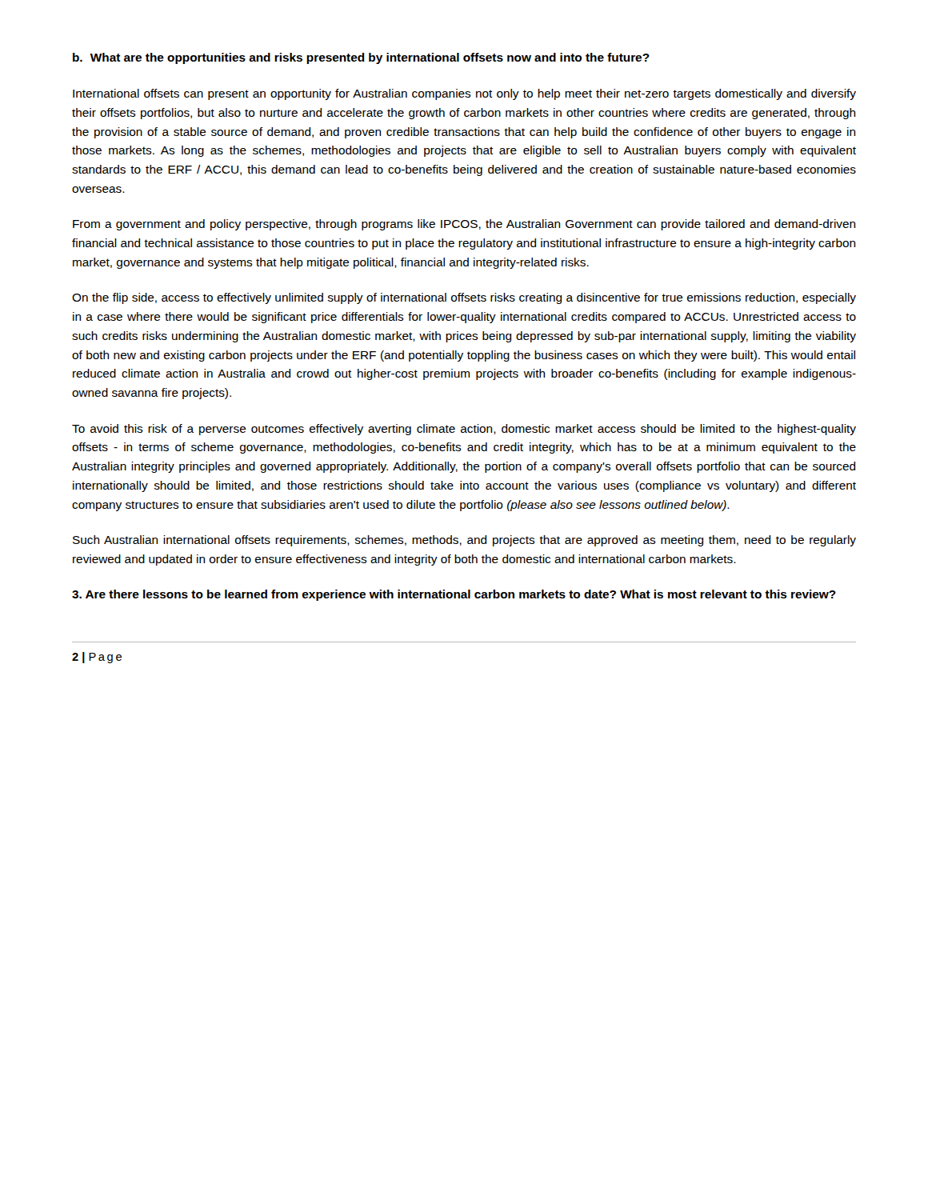b. What are the opportunities and risks presented by international offsets now and into the future?
International offsets can present an opportunity for Australian companies not only to help meet their net-zero targets domestically and diversify their offsets portfolios, but also to nurture and accelerate the growth of carbon markets in other countries where credits are generated, through the provision of a stable source of demand, and proven credible transactions that can help build the confidence of other buyers to engage in those markets. As long as the schemes, methodologies and projects that are eligible to sell to Australian buyers comply with equivalent standards to the ERF / ACCU, this demand can lead to co-benefits being delivered and the creation of sustainable nature-based economies overseas.
From a government and policy perspective, through programs like IPCOS, the Australian Government can provide tailored and demand-driven financial and technical assistance to those countries to put in place the regulatory and institutional infrastructure to ensure a high-integrity carbon market, governance and systems that help mitigate political, financial and integrity-related risks.
On the flip side, access to effectively unlimited supply of international offsets risks creating a disincentive for true emissions reduction, especially in a case where there would be significant price differentials for lower-quality international credits compared to ACCUs. Unrestricted access to such credits risks undermining the Australian domestic market, with prices being depressed by sub-par international supply, limiting the viability of both new and existing carbon projects under the ERF (and potentially toppling the business cases on which they were built). This would entail reduced climate action in Australia and crowd out higher-cost premium projects with broader co-benefits (including for example indigenous-owned savanna fire projects).
To avoid this risk of a perverse outcomes effectively averting climate action, domestic market access should be limited to the highest-quality offsets - in terms of scheme governance, methodologies, co-benefits and credit integrity, which has to be at a minimum equivalent to the Australian integrity principles and governed appropriately. Additionally, the portion of a company's overall offsets portfolio that can be sourced internationally should be limited, and those restrictions should take into account the various uses (compliance vs voluntary) and different company structures to ensure that subsidiaries aren't used to dilute the portfolio (please also see lessons outlined below).
Such Australian international offsets requirements, schemes, methods, and projects that are approved as meeting them, need to be regularly reviewed and updated in order to ensure effectiveness and integrity of both the domestic and international carbon markets.
3. Are there lessons to be learned from experience with international carbon markets to date? What is most relevant to this review?
2 | Page